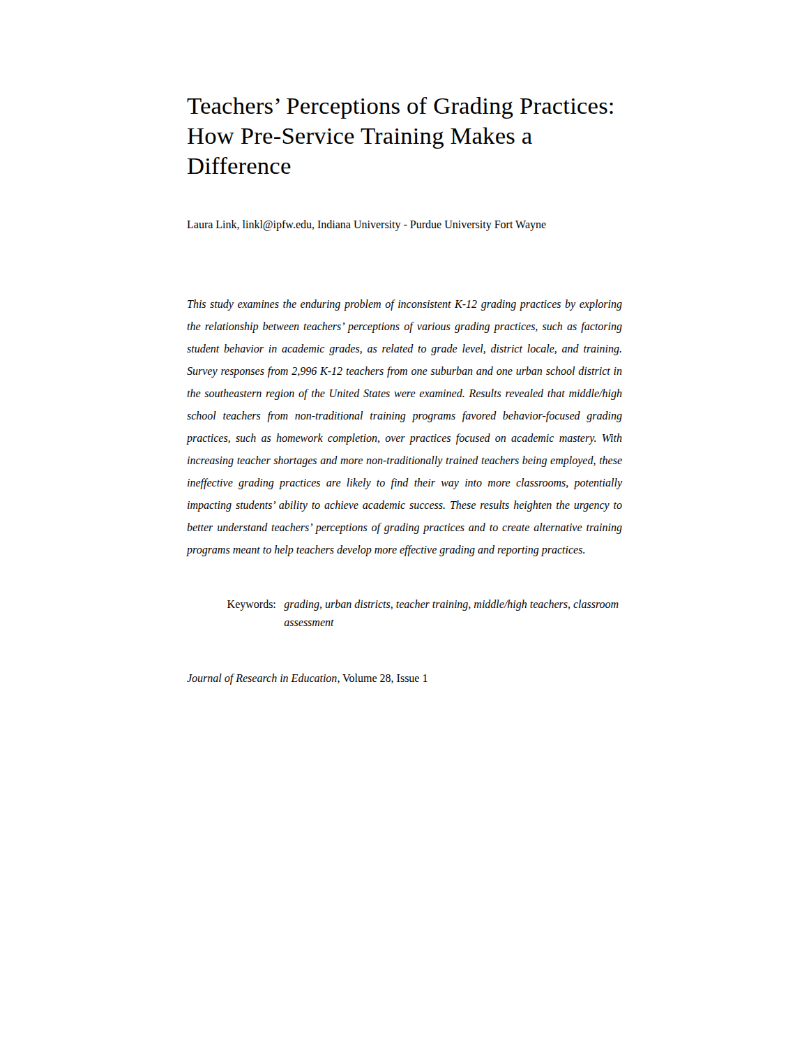Teachers’ Perceptions of Grading Practices: How Pre-Service Training Makes a Difference
Laura Link, linkl@ipfw.edu, Indiana University - Purdue University Fort Wayne
This study examines the enduring problem of inconsistent K-12 grading practices by exploring the relationship between teachers’ perceptions of various grading practices, such as factoring student behavior in academic grades, as related to grade level, district locale, and training. Survey responses from 2,996 K-12 teachers from one suburban and one urban school district in the southeastern region of the United States were examined. Results revealed that middle/high school teachers from non-traditional training programs favored behavior-focused grading practices, such as homework completion, over practices focused on academic mastery. With increasing teacher shortages and more non-traditionally trained teachers being employed, these ineffective grading practices are likely to find their way into more classrooms, potentially impacting students’ ability to achieve academic success. These results heighten the urgency to better understand teachers’ perceptions of grading practices and to create alternative training programs meant to help teachers develop more effective grading and reporting practices.
Keywords: grading, urban districts, teacher training, middle/high teachers, classroom assessment
Journal of Research in Education, Volume 28, Issue 1